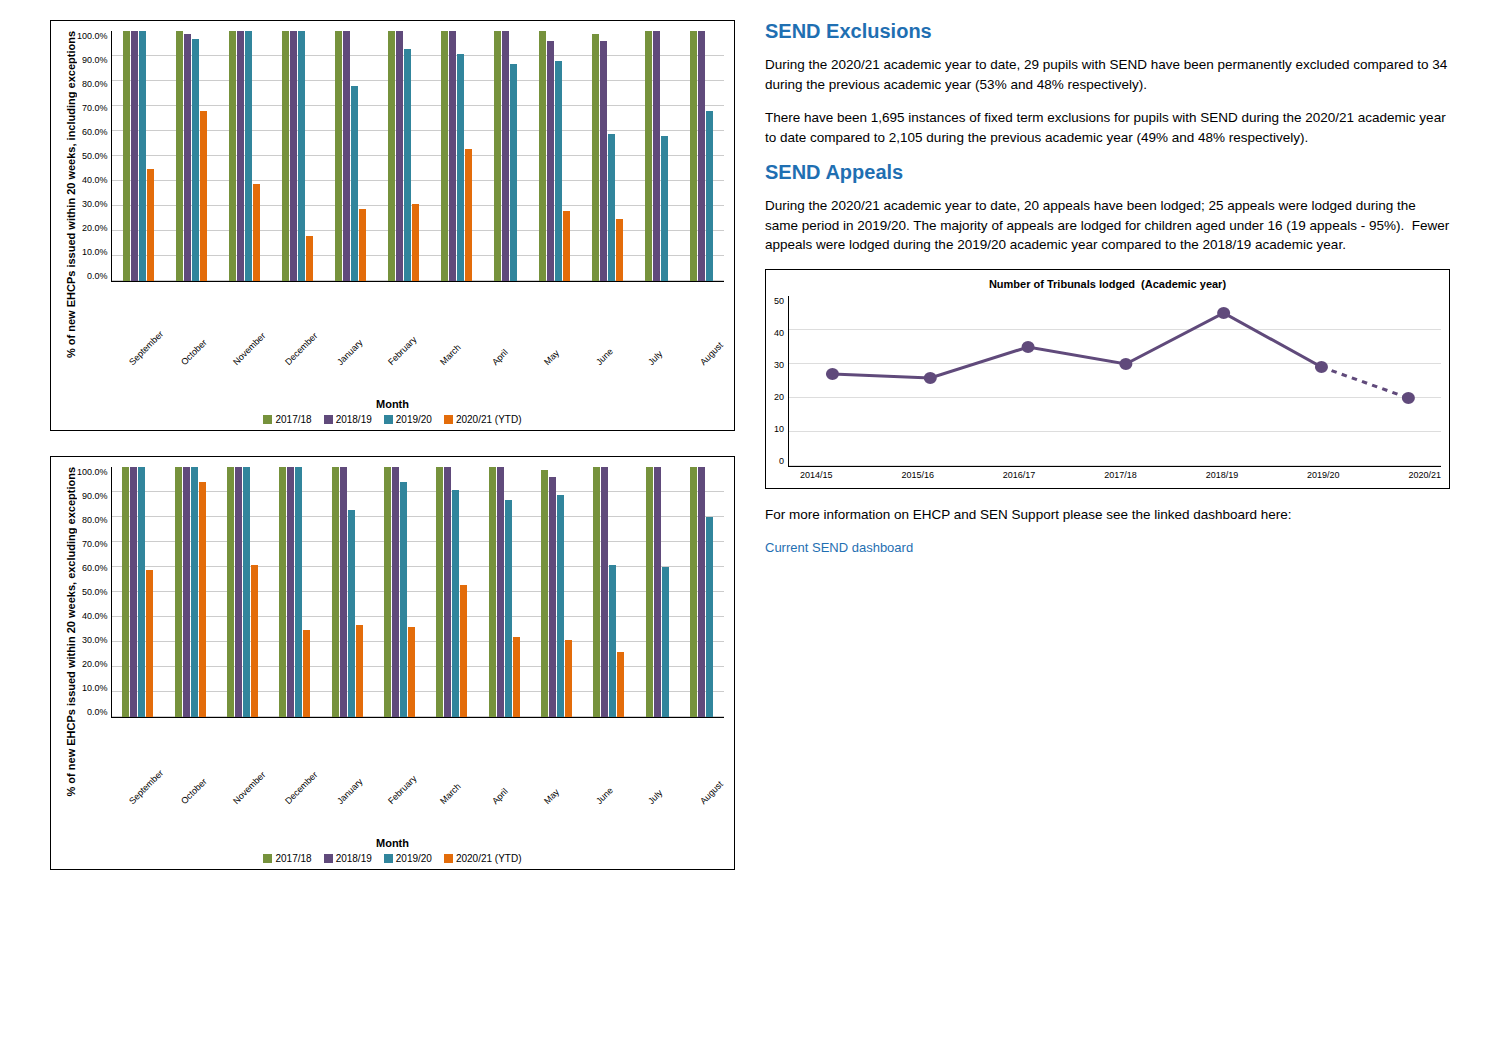% of new EHCPs issued within 20 weeks, including exceptions
100.0%
90.0%
80.0%
70.0%
60.0%
50.0%
40.0%
30.0%
20.0%
10.0%
0.0%
September October November December January February March April May June July August
Month
2017/18 2018/19 2019/20 2020/21 (YTD)
% of new EHCPs issued within 20 weeks, excluding exceptions
100.0%
90.0%
80.0%
70.0%
60.0%
50.0%
40.0%
30.0%
20.0%
10.0%
0.0%
September October November December January February March April May June July August
Month
2017/18 2018/19 2019/20 2020/21 (YTD)
SEND Exclusions
During the 2020/21 academic year to date, 29 pupils with SEND have been permanently excluded compared to 34 during the previous academic year (53% and 48% respectively).
There have been 1,695 instances of fixed term exclusions for pupils with SEND during the 2020/21 academic year to date compared to 2,105 during the previous academic year (49% and 48% respectively).
SEND Appeals
During the 2020/21 academic year to date, 20 appeals have been lodged; 25 appeals were lodged during the same period in 2019/20. The majority of appeals are lodged for children aged under 16 (19 appeals - 95%). Fewer appeals were lodged during the 2019/20 academic year compared to the 2018/19 academic year.
Number of Tribunals lodged (Academic year)
50
40
30
20
10
0
2014/152015/162016/172017/18 2018/192019/202020/21
For more information on EHCP and SEN Support please see the linked dashboard here:
Current SEND dashboard